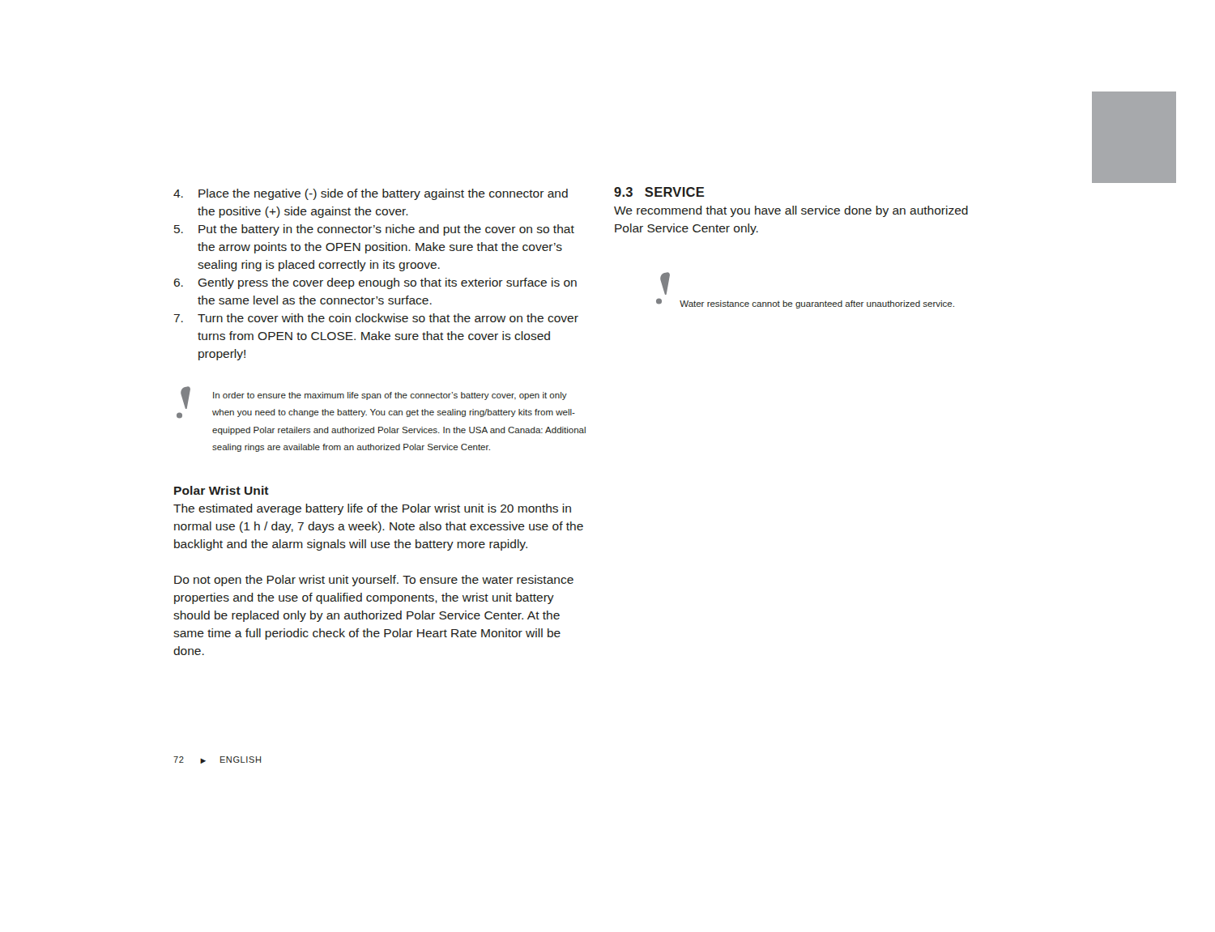4. Place the negative (-) side of the battery against the connector and the positive (+) side against the cover.
5. Put the battery in the connector’s niche and put the cover on so that the arrow points to the OPEN position. Make sure that the cover’s sealing ring is placed correctly in its groove.
6. Gently press the cover deep enough so that its exterior surface is on the same level as the connector’s surface.
7. Turn the cover with the coin clockwise so that the arrow on the cover turns from OPEN to CLOSE. Make sure that the cover is closed properly!
In order to ensure the maximum life span of the connector’s battery cover, open it only when you need to change the battery. You can get the sealing ring/battery kits from well-equipped Polar retailers and authorized Polar Services. In the USA and Canada: Additional sealing rings are available from an authorized Polar Service Center.
Polar Wrist Unit
The estimated average battery life of the Polar wrist unit is 20 months in normal use (1 h / day, 7 days a week). Note also that excessive use of the backlight and the alarm signals will use the battery more rapidly.
Do not open the Polar wrist unit yourself. To ensure the water resistance properties and the use of qualified components, the wrist unit battery should be replaced only by an authorized Polar Service Center. At the same time a full periodic check of the Polar Heart Rate Monitor will be done.
9.3 SERVICE
We recommend that you have all service done by an authorized Polar Service Center only.
Water resistance cannot be guaranteed after unauthorized service.
72►ENGLISH